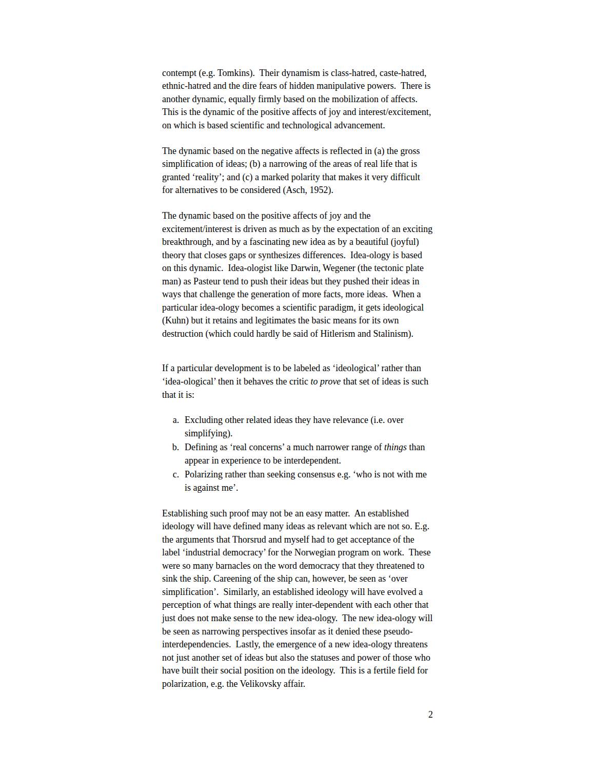contempt (e.g. Tomkins). Their dynamism is class-hatred, caste-hatred, ethnic-hatred and the dire fears of hidden manipulative powers. There is another dynamic, equally firmly based on the mobilization of affects. This is the dynamic of the positive affects of joy and interest/excitement, on which is based scientific and technological advancement.
The dynamic based on the negative affects is reflected in (a) the gross simplification of ideas; (b) a narrowing of the areas of real life that is granted ‘reality’; and (c) a marked polarity that makes it very difficult for alternatives to be considered (Asch, 1952).
The dynamic based on the positive affects of joy and the excitement/interest is driven as much as by the expectation of an exciting breakthrough, and by a fascinating new idea as by a beautiful (joyful) theory that closes gaps or synthesizes differences. Idea-ology is based on this dynamic. Idea-ologist like Darwin, Wegener (the tectonic plate man) as Pasteur tend to push their ideas but they pushed their ideas in ways that challenge the generation of more facts, more ideas. When a particular idea-ology becomes a scientific paradigm, it gets ideological (Kuhn) but it retains and legitimates the basic means for its own destruction (which could hardly be said of Hitlerism and Stalinism).
If a particular development is to be labeled as ‘ideological’ rather than ‘idea-ological’ then it behaves the critic to prove that set of ideas is such that it is:
Excluding other related ideas they have relevance (i.e. over simplifying).
Defining as ‘real concerns’ a much narrower range of things than appear in experience to be interdependent.
Polarizing rather than seeking consensus e.g. ‘who is not with me is against me’.
Establishing such proof may not be an easy matter. An established ideology will have defined many ideas as relevant which are not so. E.g. the arguments that Thorsrud and myself had to get acceptance of the label ‘industrial democracy’ for the Norwegian program on work. These were so many barnacles on the word democracy that they threatened to sink the ship. Careening of the ship can, however, be seen as ‘over simplification’. Similarly, an established ideology will have evolved a perception of what things are really inter-dependent with each other that just does not make sense to the new idea-ology. The new idea-ology will be seen as narrowing perspectives insofar as it denied these pseudo-interdependencies. Lastly, the emergence of a new idea-ology threatens not just another set of ideas but also the statuses and power of those who have built their social position on the ideology. This is a fertile field for polarization, e.g. the Velikovsky affair.
2